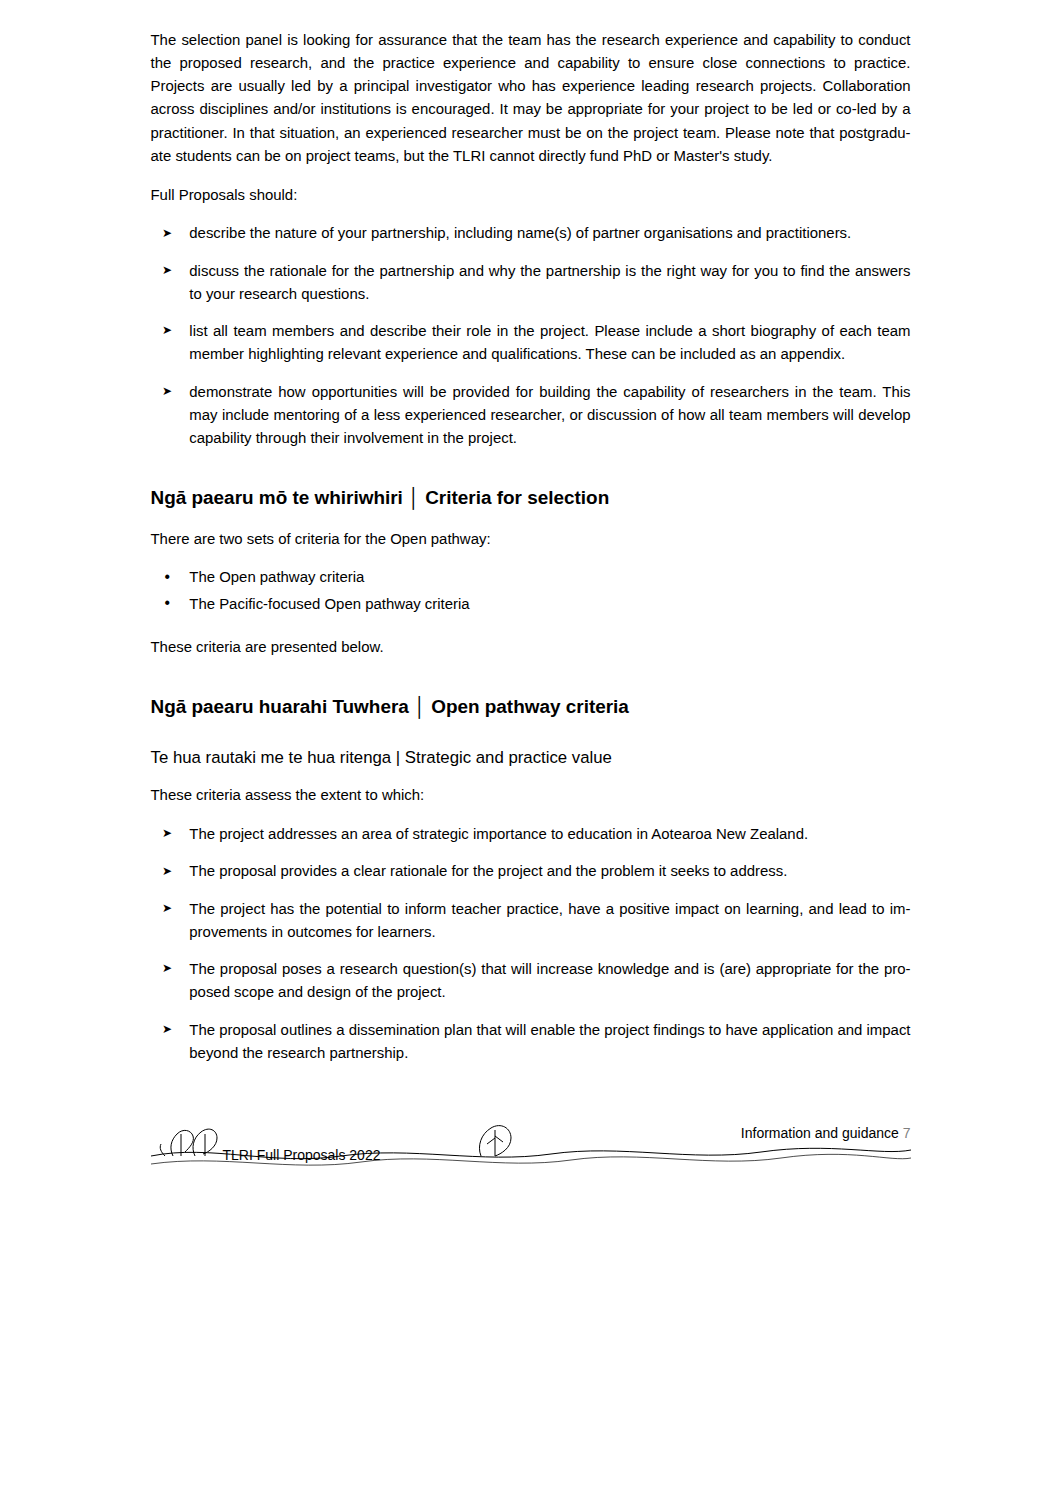The selection panel is looking for assurance that the team has the research experience and capability to conduct the proposed research, and the practice experience and capability to ensure close connections to practice. Projects are usually led by a principal investigator who has experience leading research projects. Collaboration across disciplines and/or institutions is encouraged. It may be appropriate for your project to be led or co-led by a practitioner. In that situation, an experienced researcher must be on the project team. Please note that postgraduate students can be on project teams, but the TLRI cannot directly fund PhD or Master's study.
Full Proposals should:
describe the nature of your partnership, including name(s) of partner organisations and practitioners.
discuss the rationale for the partnership and why the partnership is the right way for you to find the answers to your research questions.
list all team members and describe their role in the project. Please include a short biography of each team member highlighting relevant experience and qualifications. These can be included as an appendix.
demonstrate how opportunities will be provided for building the capability of researchers in the team. This may include mentoring of a less experienced researcher, or discussion of how all team members will develop capability through their involvement in the project.
Ngā paearu mō te whiriwhiri │ Criteria for selection
There are two sets of criteria for the Open pathway:
The Open pathway criteria
The Pacific-focused Open pathway criteria
These criteria are presented below.
Ngā paearu huarahi Tuwhera │ Open pathway criteria
Te hua rautaki me te hua ritenga | Strategic and practice value
These criteria assess the extent to which:
The project addresses an area of strategic importance to education in Aotearoa New Zealand.
The proposal provides a clear rationale for the project and the problem it seeks to address.
The project has the potential to inform teacher practice, have a positive impact on learning, and lead to improvements in outcomes for learners.
The proposal poses a research question(s) that will increase knowledge and is (are) appropriate for the proposed scope and design of the project.
The proposal outlines a dissemination plan that will enable the project findings to have application and impact beyond the research partnership.
TLRI Full Proposals 2022
Information and guidance 7